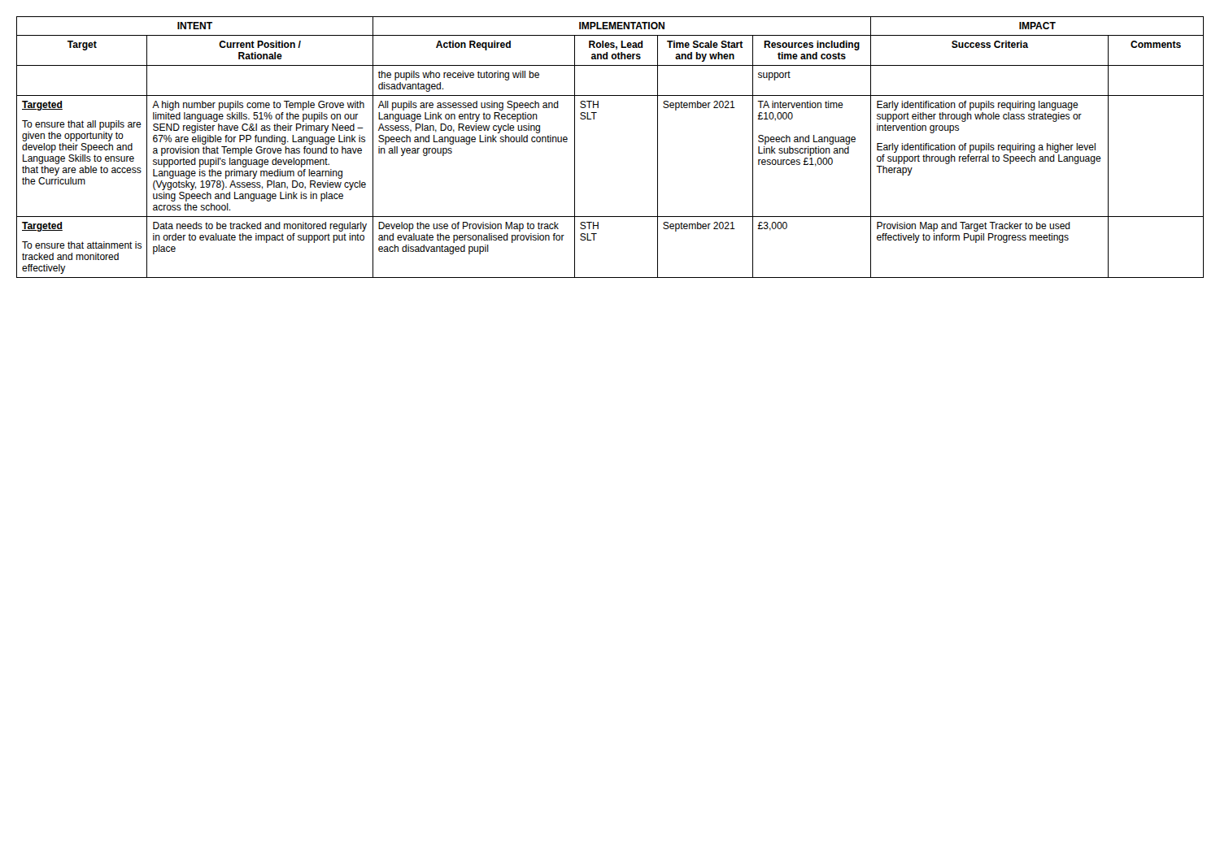| INTENT | IMPLEMENTATION | IMPACT |
| --- | --- | --- |
| Target | Current Position / Rationale | Action Required | Roles, Lead and others | Time Scale Start and by when | Resources including time and costs | Success Criteria | Comments |
| | | the pupils who receive tutoring will be disadvantaged. | | | support | | |
| Targeted To ensure that all pupils are given the opportunity to develop their Speech and Language Skills to ensure that they are able to access the Curriculum | A high number pupils come to Temple Grove with limited language skills. 51% of the pupils on our SEND register have C&I as their Primary Need – 67% are eligible for PP funding. Language Link is a provision that Temple Grove has found to have supported pupil's language development. Language is the primary medium of learning (Vygotsky, 1978). Assess, Plan, Do, Review cycle using Speech and Language Link is in place across the school. | All pupils are assessed using Speech and Language Link on entry to Reception Assess, Plan, Do, Review cycle using Speech and Language Link should continue in all year groups | STH SLT | September 2021 | TA intervention time £10,000 Speech and Language Link subscription and resources £1,000 | Early identification of pupils requiring language support either through whole class strategies or intervention groups Early identification of pupils requiring a higher level of support through referral to Speech and Language Therapy | |
| Targeted To ensure that attainment is tracked and monitored effectively | Data needs to be tracked and monitored regularly in order to evaluate the impact of support put into place | Develop the use of Provision Map to track and evaluate the personalised provision for each disadvantaged pupil | STH SLT | September 2021 | £3,000 | Provision Map and Target Tracker to be used effectively to inform Pupil Progress meetings | |